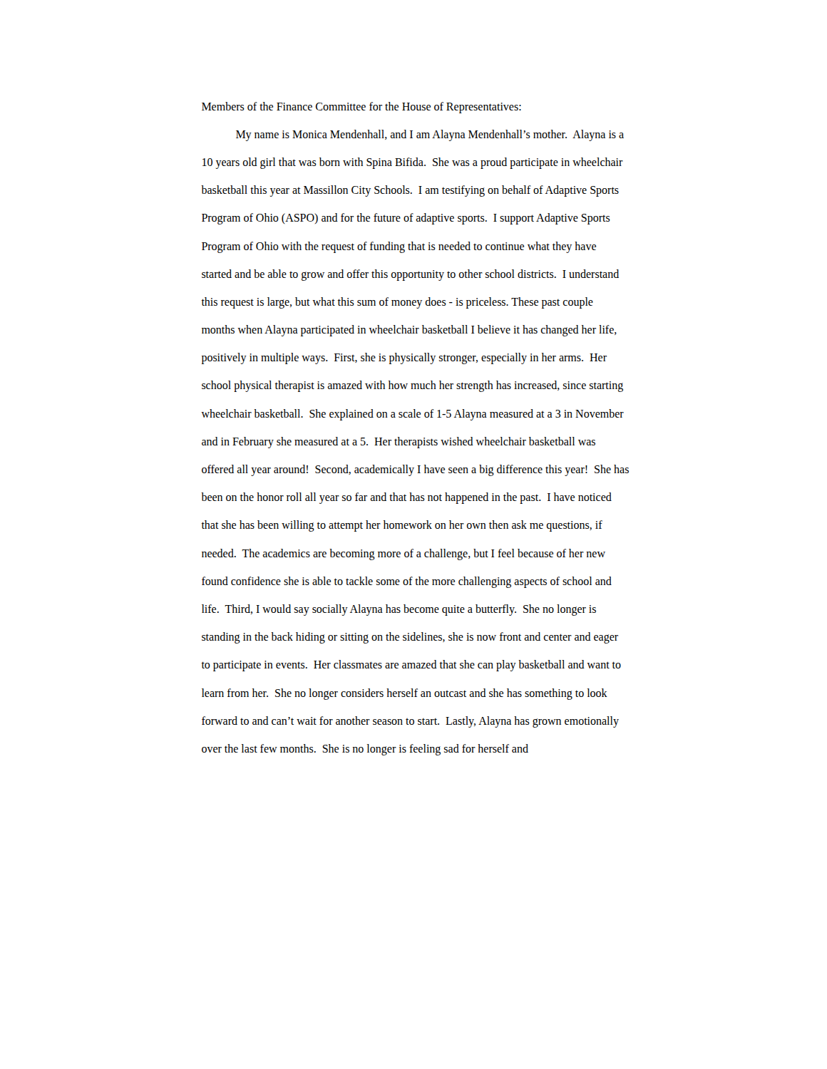Members of the Finance Committee for the House of Representatives:
My name is Monica Mendenhall, and I am Alayna Mendenhall’s mother. Alayna is a 10 years old girl that was born with Spina Bifida. She was a proud participate in wheelchair basketball this year at Massillon City Schools. I am testifying on behalf of Adaptive Sports Program of Ohio (ASPO) and for the future of adaptive sports. I support Adaptive Sports Program of Ohio with the request of funding that is needed to continue what they have started and be able to grow and offer this opportunity to other school districts. I understand this request is large, but what this sum of money does - is priceless. These past couple months when Alayna participated in wheelchair basketball I believe it has changed her life, positively in multiple ways. First, she is physically stronger, especially in her arms. Her school physical therapist is amazed with how much her strength has increased, since starting wheelchair basketball. She explained on a scale of 1-5 Alayna measured at a 3 in November and in February she measured at a 5. Her therapists wished wheelchair basketball was offered all year around! Second, academically I have seen a big difference this year! She has been on the honor roll all year so far and that has not happened in the past. I have noticed that she has been willing to attempt her homework on her own then ask me questions, if needed. The academics are becoming more of a challenge, but I feel because of her new found confidence she is able to tackle some of the more challenging aspects of school and life. Third, I would say socially Alayna has become quite a butterfly. She no longer is standing in the back hiding or sitting on the sidelines, she is now front and center and eager to participate in events. Her classmates are amazed that she can play basketball and want to learn from her. She no longer considers herself an outcast and she has something to look forward to and can’t wait for another season to start. Lastly, Alayna has grown emotionally over the last few months. She is no longer is feeling sad for herself and